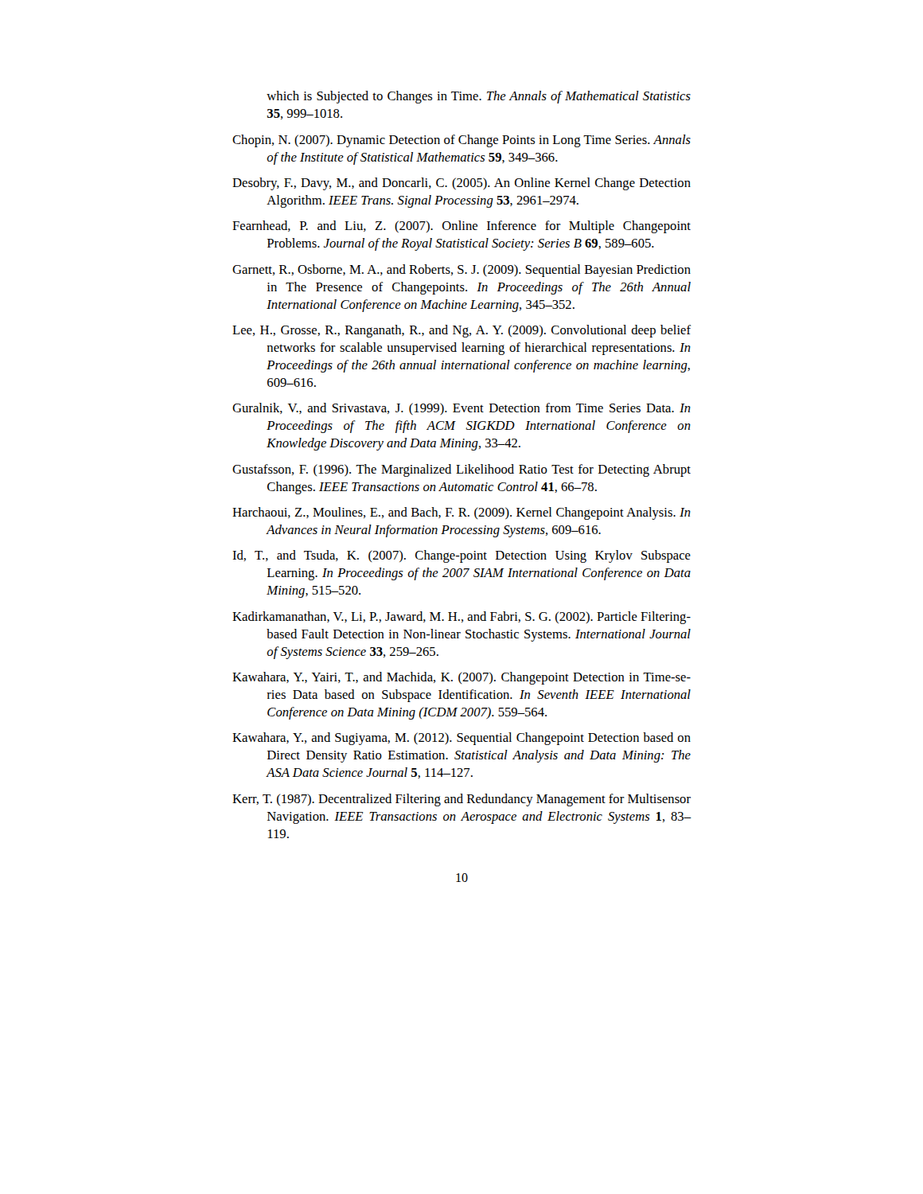which is Subjected to Changes in Time. The Annals of Mathematical Statistics 35, 999–1018.
Chopin, N. (2007). Dynamic Detection of Change Points in Long Time Series. Annals of the Institute of Statistical Mathematics 59, 349–366.
Desobry, F., Davy, M., and Doncarli, C. (2005). An Online Kernel Change Detection Algorithm. IEEE Trans. Signal Processing 53, 2961–2974.
Fearnhead, P. and Liu, Z. (2007). Online Inference for Multiple Changepoint Problems. Journal of the Royal Statistical Society: Series B 69, 589–605.
Garnett, R., Osborne, M. A., and Roberts, S. J. (2009). Sequential Bayesian Prediction in The Presence of Changepoints. In Proceedings of The 26th Annual International Conference on Machine Learning, 345–352.
Lee, H., Grosse, R., Ranganath, R., and Ng, A. Y. (2009). Convolutional deep belief networks for scalable unsupervised learning of hierarchical representations. In Proceedings of the 26th annual international conference on machine learning, 609–616.
Guralnik, V., and Srivastava, J. (1999). Event Detection from Time Series Data. In Proceedings of The fifth ACM SIGKDD International Conference on Knowledge Discovery and Data Mining, 33–42.
Gustafsson, F. (1996). The Marginalized Likelihood Ratio Test for Detecting Abrupt Changes. IEEE Transactions on Automatic Control 41, 66–78.
Harchaoui, Z., Moulines, E., and Bach, F. R. (2009). Kernel Changepoint Analysis. In Advances in Neural Information Processing Systems, 609–616.
Id, T., and Tsuda, K. (2007). Change-point Detection Using Krylov Subspace Learning. In Proceedings of the 2007 SIAM International Conference on Data Mining, 515–520.
Kadirkamanathan, V., Li, P., Jaward, M. H., and Fabri, S. G. (2002). Particle Filtering-based Fault Detection in Non-linear Stochastic Systems. International Journal of Systems Science 33, 259–265.
Kawahara, Y., Yairi, T., and Machida, K. (2007). Changepoint Detection in Time-series Data based on Subspace Identification. In Seventh IEEE International Conference on Data Mining (ICDM 2007). 559–564.
Kawahara, Y., and Sugiyama, M. (2012). Sequential Changepoint Detection based on Direct Density Ratio Estimation. Statistical Analysis and Data Mining: The ASA Data Science Journal 5, 114–127.
Kerr, T. (1987). Decentralized Filtering and Redundancy Management for Multisensor Navigation. IEEE Transactions on Aerospace and Electronic Systems 1, 83–119.
10